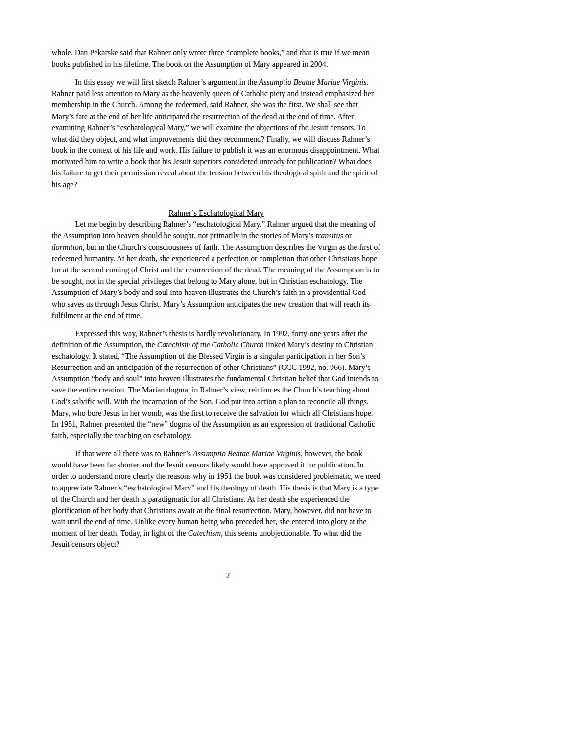whole. Dan Pekarske said that Rahner only wrote three “complete books,” and that is true if we mean books published in his lifetime. The book on the Assumption of Mary appeared in 2004.
In this essay we will first sketch Rahner’s argument in the Assumptio Beatae Mariae Virginis. Rahner paid less attention to Mary as the heavenly queen of Catholic piety and instead emphasized her membership in the Church. Among the redeemed, said Rahner, she was the first. We shall see that Mary’s fate at the end of her life anticipated the resurrection of the dead at the end of time. After examining Rahner’s “eschatological Mary,” we will examine the objections of the Jesuit censors. To what did they object, and what improvements did they recommend? Finally, we will discuss Rahner’s book in the context of his life and work. His failure to publish it was an enormous disappointment. What motivated him to write a book that his Jesuit superiors considered unready for publication? What does his failure to get their permission reveal about the tension between his theological spirit and the spirit of his age?
Rahner’s Eschatological Mary
Let me begin by describing Rahner’s “eschatological Mary.” Rahner argued that the meaning of the Assumption into heaven should be sought, not primarily in the stories of Mary’s transitus or dormition, but in the Church’s consciousness of faith. The Assumption describes the Virgin as the first of redeemed humanity. At her death, she experienced a perfection or completion that other Christians hope for at the second coming of Christ and the resurrection of the dead. The meaning of the Assumption is to be sought, not in the special privileges that belong to Mary alone, but in Christian eschatology. The Assumption of Mary’s body and soul into heaven illustrates the Church’s faith in a providential God who saves us through Jesus Christ. Mary’s Assumption anticipates the new creation that will reach its fulfilment at the end of time.
Expressed this way, Rahner’s thesis is hardly revolutionary. In 1992, forty-one years after the definition of the Assumption, the Catechism of the Catholic Church linked Mary’s destiny to Christian eschatology. It stated, “The Assumption of the Blessed Virgin is a singular participation in her Son’s Resurrection and an anticipation of the resurrection of other Christians” (CCC 1992, no. 966). Mary’s Assumption “body and soul” into heaven illustrates the fundamental Christian belief that God intends to save the entire creation. The Marian dogma, in Rahner’s view, reinforces the Church’s teaching about God’s salvific will. With the incarnation of the Son, God put into action a plan to reconcile all things. Mary, who bore Jesus in her womb, was the first to receive the salvation for which all Christians hope. In 1951, Rahner presented the “new” dogma of the Assumption as an expression of traditional Catholic faith, especially the teaching on eschatology.
If that were all there was to Rahner’s Assumptio Beatae Mariae Virginis, however, the book would have been far shorter and the Jesuit censors likely would have approved it for publication. In order to understand more clearly the reasons why in 1951 the book was considered problematic, we need to appreciate Rahner’s “eschatological Mary” and his theology of death. His thesis is that Mary is a type of the Church and her death is paradigmatic for all Christians. At her death she experienced the glorification of her body that Christians await at the final resurrection. Mary, however, did not have to wait until the end of time. Unlike every human being who preceded her, she entered into glory at the moment of her death. Today, in light of the Catechism, this seems unobjectionable. To what did the Jesuit censors object?
2